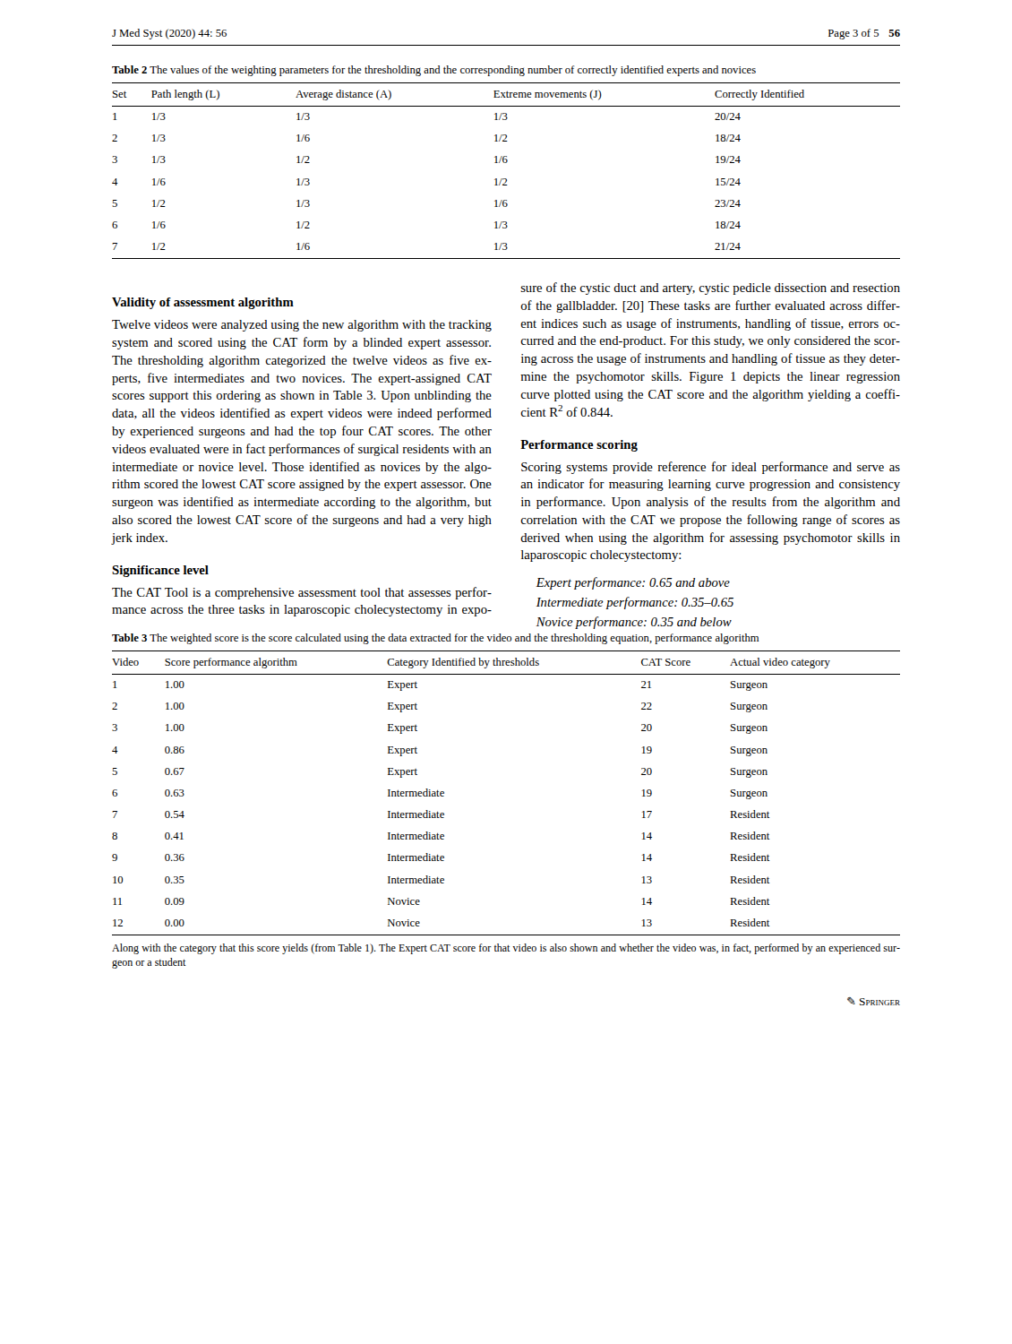J Med Syst (2020) 44: 56
Page 3 of 5 56
Table 2 The values of the weighting parameters for the thresholding and the corresponding number of correctly identified experts and novices
| Set | Path length (L) | Average distance (A) | Extreme movements (J) | Correctly Identified |
| --- | --- | --- | --- | --- |
| 1 | 1/3 | 1/3 | 1/3 | 20/24 |
| 2 | 1/3 | 1/6 | 1/2 | 18/24 |
| 3 | 1/3 | 1/2 | 1/6 | 19/24 |
| 4 | 1/6 | 1/3 | 1/2 | 15/24 |
| 5 | 1/2 | 1/3 | 1/6 | 23/24 |
| 6 | 1/6 | 1/2 | 1/3 | 18/24 |
| 7 | 1/2 | 1/6 | 1/3 | 21/24 |
Validity of assessment algorithm
Twelve videos were analyzed using the new algorithm with the tracking system and scored using the CAT form by a blinded expert assessor. The thresholding algorithm categorized the twelve videos as five experts, five intermediates and two novices. The expert-assigned CAT scores support this ordering as shown in Table 3. Upon unblinding the data, all the videos identified as expert videos were indeed performed by experienced surgeons and had the top four CAT scores. The other videos evaluated were in fact performances of surgical residents with an intermediate or novice level. Those identified as novices by the algorithm scored the lowest CAT score assigned by the expert assessor. One surgeon was identified as intermediate according to the algorithm, but also scored the lowest CAT score of the surgeons and had a very high jerk index.
Significance level
The CAT Tool is a comprehensive assessment tool that assesses performance across the three tasks in laparoscopic cholecystectomy in exposure of the cystic duct and artery, cystic pedicle dissection and resection of the gallbladder. [20] These tasks are further evaluated across different indices such as usage of instruments, handling of tissue, errors occurred and the end-product. For this study, we only considered the scoring across the usage of instruments and handling of tissue as they determine the psychomotor skills. Figure 1 depicts the linear regression curve plotted using the CAT score and the algorithm yielding a coefficient R2 of 0.844.
Performance scoring
Scoring systems provide reference for ideal performance and serve as an indicator for measuring learning curve progression and consistency in performance. Upon analysis of the results from the algorithm and correlation with the CAT we propose the following range of scores as derived when using the algorithm for assessing psychomotor skills in laparoscopic cholecystectomy:
Expert performance: 0.65 and above
Intermediate performance: 0.35–0.65
Novice performance: 0.35 and below
Table 3 The weighted score is the score calculated using the data extracted for the video and the thresholding equation, performance algorithm
| Video | Score performance algorithm | Category Identified by thresholds | CAT Score | Actual video category |
| --- | --- | --- | --- | --- |
| 1 | 1.00 | Expert | 21 | Surgeon |
| 2 | 1.00 | Expert | 22 | Surgeon |
| 3 | 1.00 | Expert | 20 | Surgeon |
| 4 | 0.86 | Expert | 19 | Surgeon |
| 5 | 0.67 | Expert | 20 | Surgeon |
| 6 | 0.63 | Intermediate | 19 | Surgeon |
| 7 | 0.54 | Intermediate | 17 | Resident |
| 8 | 0.41 | Intermediate | 14 | Resident |
| 9 | 0.36 | Intermediate | 14 | Resident |
| 10 | 0.35 | Intermediate | 13 | Resident |
| 11 | 0.09 | Novice | 14 | Resident |
| 12 | 0.00 | Novice | 13 | Resident |
Along with the category that this score yields (from Table 1). The Expert CAT score for that video is also shown and whether the video was, in fact, performed by an experienced surgeon or a student
✎ Springer